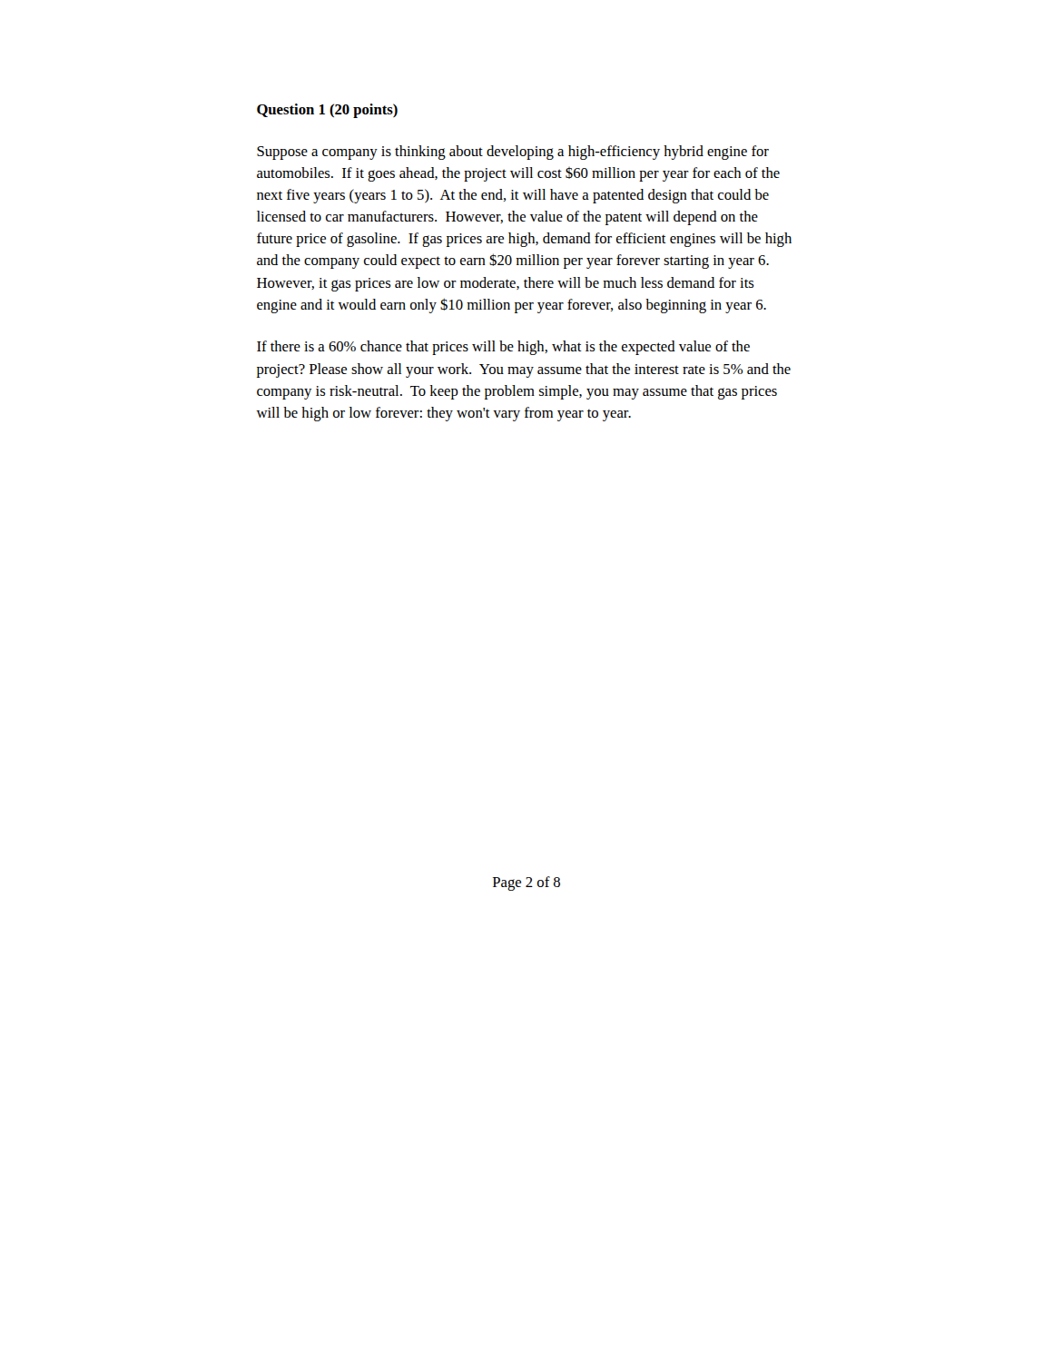Question 1 (20 points)
Suppose a company is thinking about developing a high-efficiency hybrid engine for automobiles. If it goes ahead, the project will cost $60 million per year for each of the next five years (years 1 to 5). At the end, it will have a patented design that could be licensed to car manufacturers. However, the value of the patent will depend on the future price of gasoline. If gas prices are high, demand for efficient engines will be high and the company could expect to earn $20 million per year forever starting in year 6. However, it gas prices are low or moderate, there will be much less demand for its engine and it would earn only $10 million per year forever, also beginning in year 6.
If there is a 60% chance that prices will be high, what is the expected value of the project? Please show all your work. You may assume that the interest rate is 5% and the company is risk-neutral. To keep the problem simple, you may assume that gas prices will be high or low forever: they won't vary from year to year.
Page 2 of 8